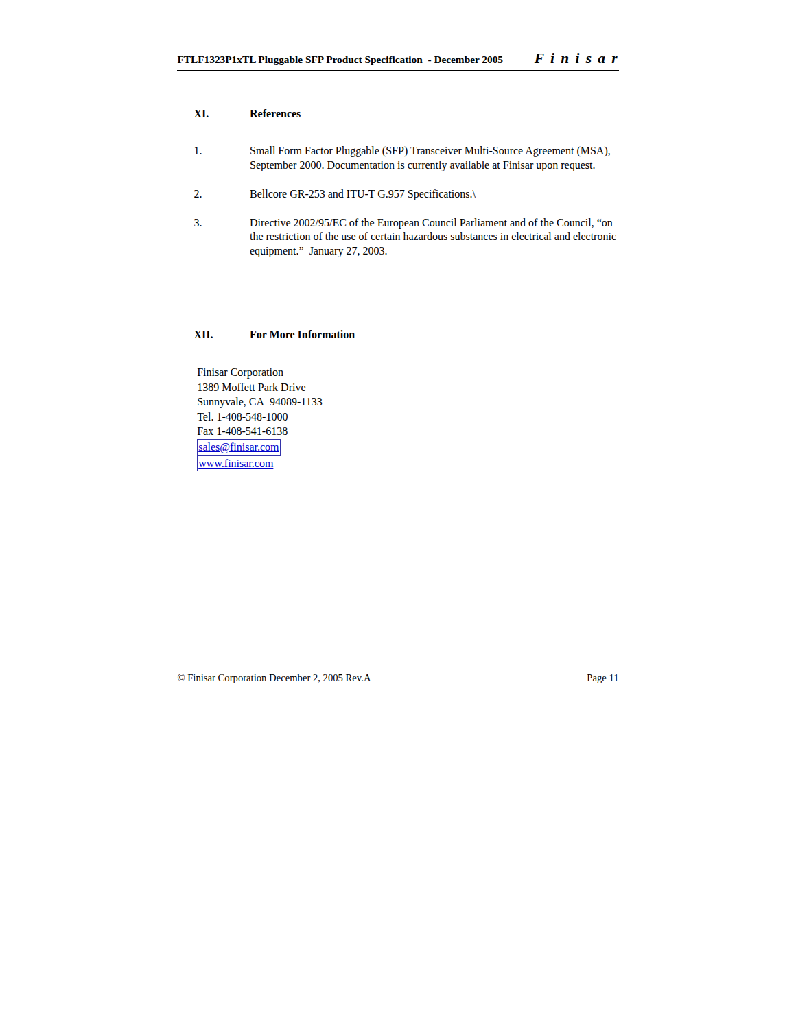FTLF1323P1xTL Pluggable SFP Product Specification - December 2005
F i n i s a r
XI. References
1. Small Form Factor Pluggable (SFP) Transceiver Multi-Source Agreement (MSA), September 2000. Documentation is currently available at Finisar upon request.
2. Bellcore GR-253 and ITU-T G.957 Specifications.\
3. Directive 2002/95/EC of the European Council Parliament and of the Council, “on the restriction of the use of certain hazardous substances in electrical and electronic equipment.” January 27, 2003.
XII. For More Information
Finisar Corporation
1389 Moffett Park Drive
Sunnyvale, CA 94089-1133
Tel. 1-408-548-1000
Fax 1-408-541-6138
sales@finisar.com
www.finisar.com
© Finisar Corporation December 2, 2005 Rev.A
Page 11